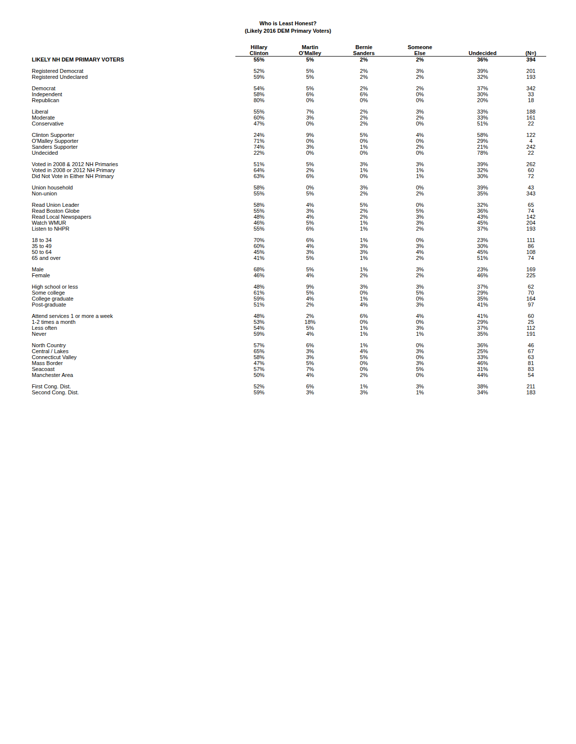Who is Least Honest?
(Likely 2016 DEM Primary Voters)
| | Hillary | Martin | Bernie | Someone | | |
| --- | --- | --- | --- | --- | --- | --- |
| | Clinton | O’Malley | Sanders | Else | Undecided | (N=) |
| LIKELY NH DEM PRIMARY VOTERS | 55% | 5% | 2% | 2% | 36% | 394 |
| Registered Democrat | 52% | 5% | 2% | 3% | 39% | 201 |
| Registered Undeclared | 59% | 5% | 2% | 2% | 32% | 193 |
| Democrat | 54% | 5% | 2% | 2% | 37% | 342 |
| Independent | 58% | 6% | 6% | 0% | 30% | 33 |
| Republican | 80% | 0% | 0% | 0% | 20% | 18 |
| Liberal | 55% | 7% | 2% | 3% | 33% | 188 |
| Moderate | 60% | 3% | 2% | 2% | 33% | 161 |
| Conservative | 47% | 0% | 2% | 0% | 51% | 22 |
| Clinton Supporter | 24% | 9% | 5% | 4% | 58% | 122 |
| O'Malley Supporter | 71% | 0% | 0% | 0% | 29% | 4 |
| Sanders Supporter | 74% | 3% | 1% | 2% | 21% | 242 |
| Undecided | 22% | 0% | 0% | 0% | 78% | 22 |
| Voted in 2008 & 2012 NH Primaries | 51% | 5% | 3% | 3% | 39% | 262 |
| Voted in 2008 or 2012 NH Primary | 64% | 2% | 1% | 1% | 32% | 60 |
| Did Not Vote in Either NH Primary | 63% | 6% | 0% | 1% | 30% | 72 |
| Union household | 58% | 0% | 3% | 0% | 39% | 43 |
| Non-union | 55% | 5% | 2% | 2% | 35% | 343 |
| Read Union Leader | 58% | 4% | 5% | 0% | 32% | 65 |
| Read Boston Globe | 55% | 3% | 2% | 5% | 36% | 74 |
| Read Local Newspapers | 48% | 4% | 2% | 3% | 43% | 142 |
| Watch WMUR | 46% | 5% | 1% | 3% | 45% | 204 |
| Listen to NHPR | 55% | 6% | 1% | 2% | 37% | 193 |
| 18 to 34 | 70% | 6% | 1% | 0% | 23% | 111 |
| 35 to 49 | 60% | 4% | 3% | 3% | 30% | 86 |
| 50 to 64 | 45% | 3% | 3% | 4% | 45% | 108 |
| 65 and over | 41% | 5% | 1% | 2% | 51% | 74 |
| Male | 68% | 5% | 1% | 3% | 23% | 169 |
| Female | 46% | 4% | 2% | 2% | 46% | 225 |
| High school or less | 48% | 9% | 3% | 3% | 37% | 62 |
| Some college | 61% | 5% | 0% | 5% | 29% | 70 |
| College graduate | 59% | 4% | 1% | 0% | 35% | 164 |
| Post-graduate | 51% | 2% | 4% | 3% | 41% | 97 |
| Attend services 1 or more a week | 48% | 2% | 6% | 4% | 41% | 60 |
| 1-2 times a month | 53% | 18% | 0% | 0% | 29% | 25 |
| Less often | 54% | 5% | 1% | 3% | 37% | 112 |
| Never | 59% | 4% | 1% | 1% | 35% | 191 |
| North Country | 57% | 6% | 1% | 0% | 36% | 46 |
| Central / Lakes | 65% | 3% | 4% | 3% | 25% | 67 |
| Connecticut Valley | 58% | 3% | 5% | 0% | 33% | 63 |
| Mass Border | 47% | 5% | 0% | 3% | 46% | 81 |
| Seacoast | 57% | 7% | 0% | 5% | 31% | 83 |
| Manchester Area | 50% | 4% | 2% | 0% | 44% | 54 |
| First Cong. Dist. | 52% | 6% | 1% | 3% | 38% | 211 |
| Second Cong. Dist. | 59% | 3% | 3% | 1% | 34% | 183 |